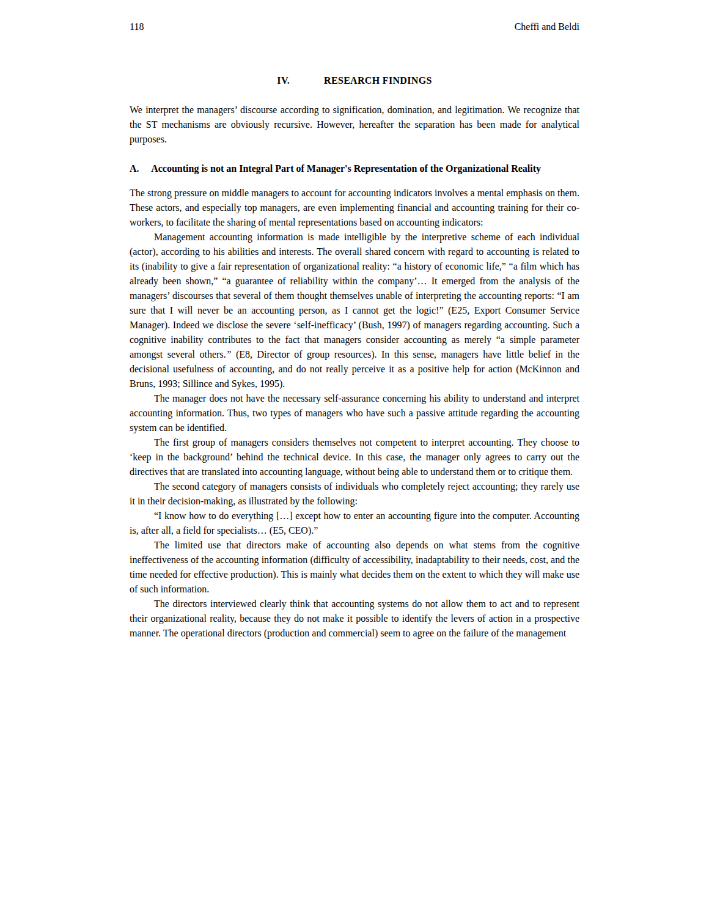118 Cheffi and Beldi
IV. RESEARCH FINDINGS
We interpret the managers’ discourse according to signification, domination, and legitimation. We recognize that the ST mechanisms are obviously recursive. However, hereafter the separation has been made for analytical purposes.
A. Accounting is not an Integral Part of Manager's Representation of the Organizational Reality
The strong pressure on middle managers to account for accounting indicators involves a mental emphasis on them. These actors, and especially top managers, are even implementing financial and accounting training for their co-workers, to facilitate the sharing of mental representations based on accounting indicators:
Management accounting information is made intelligible by the interpretive scheme of each individual (actor), according to his abilities and interests. The overall shared concern with regard to accounting is related to its (inability to give a fair representation of organizational reality: “a history of economic life,” “a film which has already been shown,” “a guarantee of reliability within the company’… It emerged from the analysis of the managers’ discourses that several of them thought themselves unable of interpreting the accounting reports: “I am sure that I will never be an accounting person, as I cannot get the logic!” (E25, Export Consumer Service Manager). Indeed we disclose the severe ‘self-inefficacy’ (Bush, 1997) of managers regarding accounting. Such a cognitive inability contributes to the fact that managers consider accounting as merely “a simple parameter amongst several others.” (E8, Director of group resources). In this sense, managers have little belief in the decisional usefulness of accounting, and do not really perceive it as a positive help for action (McKinnon and Bruns, 1993; Sillince and Sykes, 1995).
The manager does not have the necessary self-assurance concerning his ability to understand and interpret accounting information. Thus, two types of managers who have such a passive attitude regarding the accounting system can be identified.
The first group of managers considers themselves not competent to interpret accounting. They choose to ‘keep in the background’ behind the technical device. In this case, the manager only agrees to carry out the directives that are translated into accounting language, without being able to understand them or to critique them.
The second category of managers consists of individuals who completely reject accounting; they rarely use it in their decision-making, as illustrated by the following:
“I know how to do everything […] except how to enter an accounting figure into the computer. Accounting is, after all, a field for specialists… (E5, CEO).”
The limited use that directors make of accounting also depends on what stems from the cognitive ineffectiveness of the accounting information (difficulty of accessibility, inadaptability to their needs, cost, and the time needed for effective production). This is mainly what decides them on the extent to which they will make use of such information.
The directors interviewed clearly think that accounting systems do not allow them to act and to represent their organizational reality, because they do not make it possible to identify the levers of action in a prospective manner. The operational directors (production and commercial) seem to agree on the failure of the management